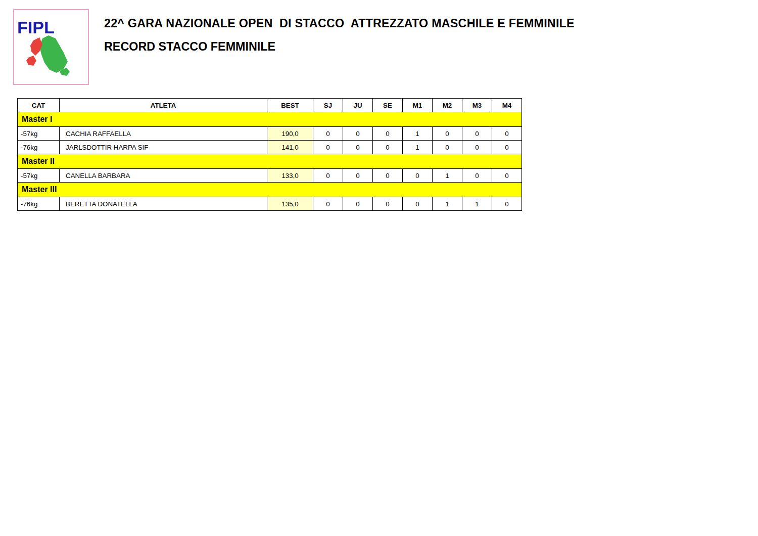FIPL
22^ GARA NAZIONALE OPEN DI STACCO ATTREZZATO MASCHILE E FEMMINILE
RECORD STACCO FEMMINILE
| CAT | ATLETA | BEST | SJ | JU | SE | M1 | M2 | M3 | M4 |
| --- | --- | --- | --- | --- | --- | --- | --- | --- | --- |
| Master I |
| -57kg | CACHIA RAFFAELLA | 190,0 | 0 | 0 | 0 | 1 | 0 | 0 | 0 |
| -76kg | JARLSDOTTIR HARPA SIF | 141,0 | 0 | 0 | 0 | 1 | 0 | 0 | 0 |
| Master II |
| -57kg | CANELLA BARBARA | 133,0 | 0 | 0 | 0 | 0 | 1 | 0 | 0 |
| Master III |
| -76kg | BERETTA DONATELLA | 135,0 | 0 | 0 | 0 | 0 | 1 | 1 | 0 |